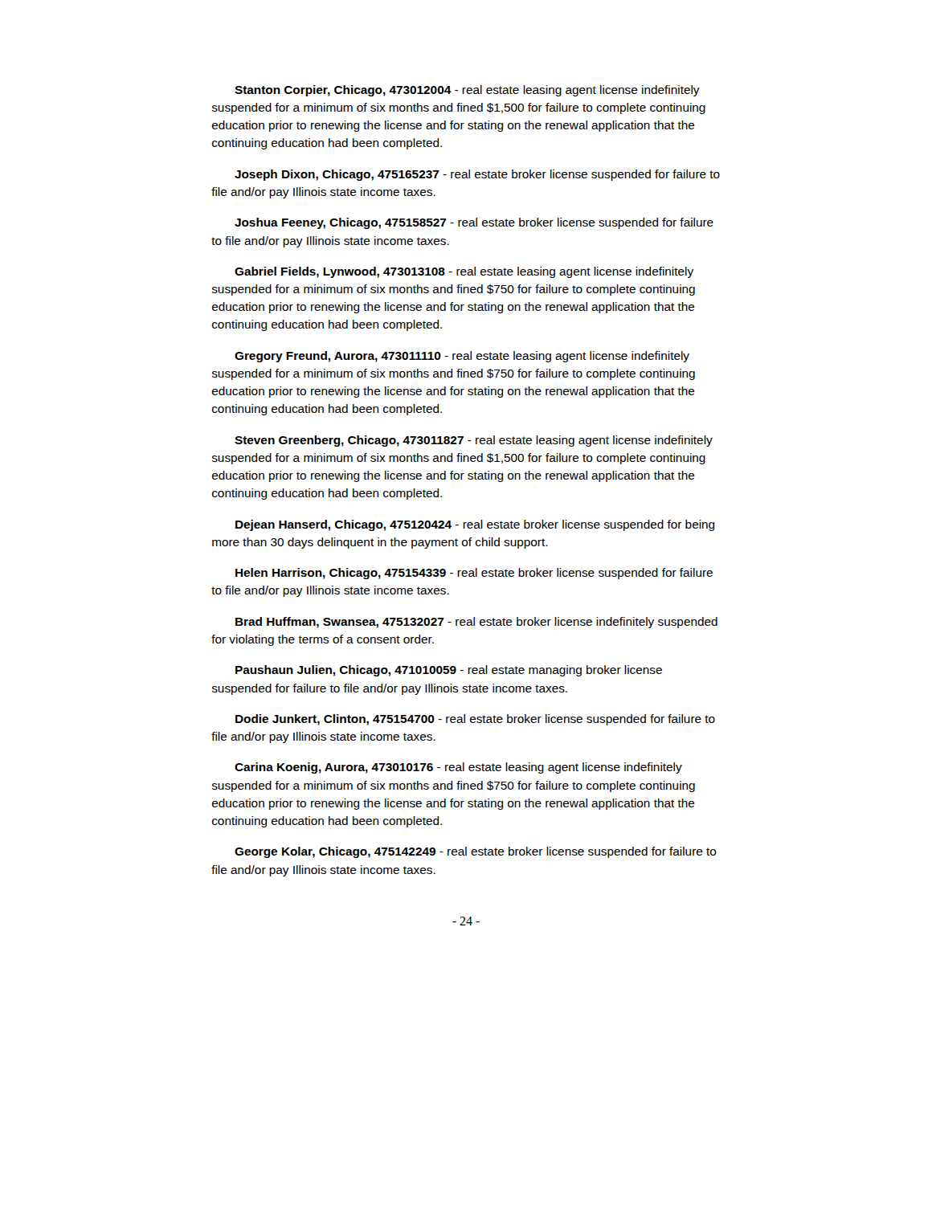Stanton Corpier, Chicago, 473012004 - real estate leasing agent license indefinitely suspended for a minimum of six months and fined $1,500 for failure to complete continuing education prior to renewing the license and for stating on the renewal application that the continuing education had been completed.
Joseph Dixon, Chicago, 475165237 - real estate broker license suspended for failure to file and/or pay Illinois state income taxes.
Joshua Feeney, Chicago, 475158527 - real estate broker license suspended for failure to file and/or pay Illinois state income taxes.
Gabriel Fields, Lynwood, 473013108 - real estate leasing agent license indefinitely suspended for a minimum of six months and fined $750 for failure to complete continuing education prior to renewing the license and for stating on the renewal application that the continuing education had been completed.
Gregory Freund, Aurora, 473011110 - real estate leasing agent license indefinitely suspended for a minimum of six months and fined $750 for failure to complete continuing education prior to renewing the license and for stating on the renewal application that the continuing education had been completed.
Steven Greenberg, Chicago, 473011827 - real estate leasing agent license indefinitely suspended for a minimum of six months and fined $1,500 for failure to complete continuing education prior to renewing the license and for stating on the renewal application that the continuing education had been completed.
Dejean Hanserd, Chicago, 475120424 - real estate broker license suspended for being more than 30 days delinquent in the payment of child support.
Helen Harrison, Chicago, 475154339 - real estate broker license suspended for failure to file and/or pay Illinois state income taxes.
Brad Huffman, Swansea, 475132027 - real estate broker license indefinitely suspended for violating the terms of a consent order.
Paushaun Julien, Chicago, 471010059 - real estate managing broker license suspended for failure to file and/or pay Illinois state income taxes.
Dodie Junkert, Clinton, 475154700 - real estate broker license suspended for failure to file and/or pay Illinois state income taxes.
Carina Koenig, Aurora, 473010176 - real estate leasing agent license indefinitely suspended for a minimum of six months and fined $750 for failure to complete continuing education prior to renewing the license and for stating on the renewal application that the continuing education had been completed.
George Kolar, Chicago, 475142249 - real estate broker license suspended for failure to file and/or pay Illinois state income taxes.
- 24 -